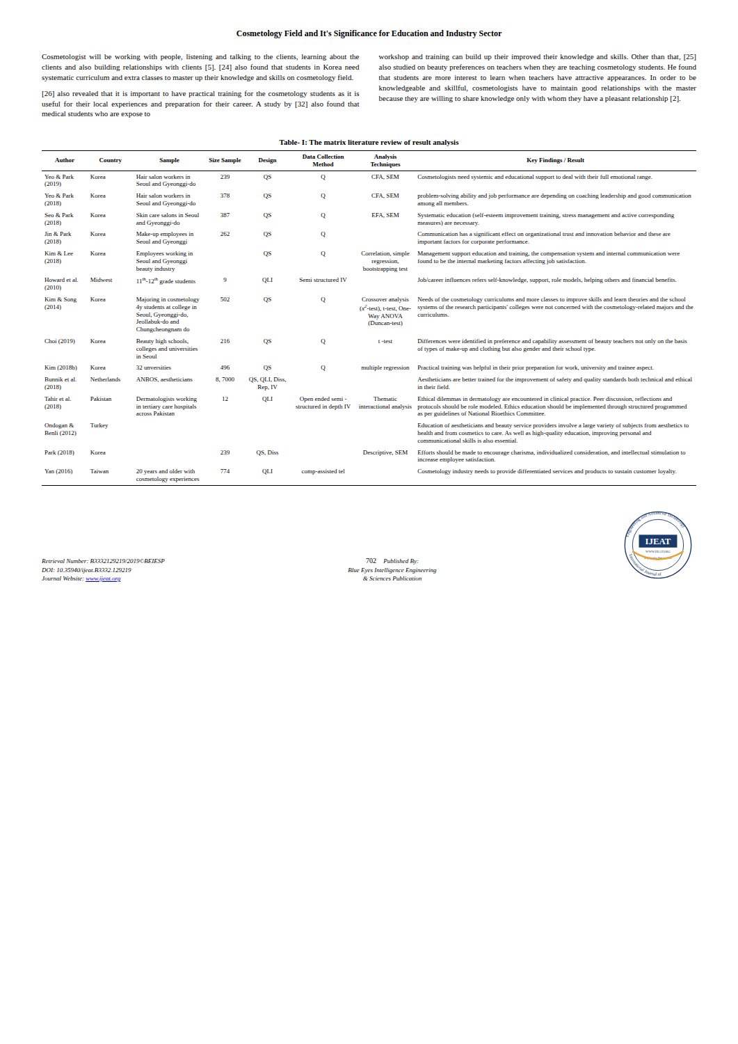Cosmetology Field and It's Significance for Education and Industry Sector
Cosmetologist will be working with people, listening and talking to the clients, learning about the clients and also building relationships with clients [5]. [24] also found that students in Korea need systematic curriculum and extra classes to master up their knowledge and skills on cosmetology field.
[26] also revealed that it is important to have practical training for the cosmetology students as it is useful for their local experiences and preparation for their career. A study by [32] also found that medical students who are expose to
workshop and training can build up their improved their knowledge and skills. Other than that, [25] also studied on beauty preferences on teachers when they are teaching cosmetology students. He found that students are more interest to learn when teachers have attractive appearances. In order to be knowledgeable and skillful, cosmetologists have to maintain good relationships with the master because they are willing to share knowledge only with whom they have a pleasant relationship [2].
Table- I: The matrix literature review of result analysis
| Author | Country | Sample | Size Sample | Design | Data Collection Method | Analysis Techniques | Key Findings / Result |
| --- | --- | --- | --- | --- | --- | --- | --- |
| Yeo & Park (2019) | Korea | Hair salon workers in Seoul and Gyeonggi-do | 239 | QS | Q | CFA, SEM | Cosmetologists need systemic and educational support to deal with their full emotional range. |
| Yeo & Park (2018) | Korea | Hair salon workers in Seoul and Gyeonggi-do | 378 | QS | Q | CFA, SEM | problem-solving ability and job performance are depending on coaching leadership and good communication among all members. |
| Seo & Park (2018) | Korea | Skin care salons in Seoul and Gyeonggi-do | 387 | QS | Q | EFA, SEM | Systematic education (self-esteem improvement training, stress management and active corresponding measures) are necessary. |
| Jin & Park (2018) | Korea | Make-up employees in Seoul and Gyeonggi | 262 | QS | Q | | Communication has a significant effect on organizational trust and innovation behavior and these are important factors for corporate performance. |
| Kim & Lee (2018) | Korea | Employees working in Seoul and Gyeonggi beauty industry | | QS | Q | Correlation, simple regression, bootstrapping test | Management support education and training, the compensation system and internal communication were found to be the internal marketing factors affecting job satisfaction. |
| Howard et al. (2010) | Midwest | 11 th -12 th grade students | 9 | QLI | Semi structured IV | | Job/career influences refers self-knowledge, support, role models, helping others and financial benefits. |
| Kim & Song (2014) | Korea | Majoring in cosmetology 4y students at college in Seoul, Gyeonggi-do, Jeollabuk-do and Chungcheongnam do | 502 | QS | Q | Crossover analysis ( x 2 -test), t-test, One-Way ANOVA (Duncan-test) | Needs of the cosmetology curriculums and more classes to improve skills and learn theories and the school systems of the research participants' colleges were not concerned with the cosmetology-related majors and the curriculums. |
| Choi (2019) | Korea | Beauty high schools, colleges and universities in Seoul | 216 | QS | Q | t -test | Differences were identified in preference and capability assessment of beauty teachers not only on the basis of types of make-up and clothing but also gender and their school type. |
| Kim (2018b) | Korea | 32 unversities | 496 | QS | Q | multiple regression | Practical training was helpful in their prior preparation for work, university and trainee aspect. |
| Bunnik et al. (2018) | Netherlands | ANBOS, aestheticians | 8, 7000 | QS, QLI, Diss, Rep, IV | | | Aestheticians are better trained for the improvement of safety and quality standards both technical and ethical in their field. |
| Tahir et al. (2018) | Pakistan | Dermatologists working in tertiary care hospitals across Pakistan | 12 | QLI | Open ended semi -structured in depth IV | Thematic interactional analysis | Ethical dilemmas in dermatology are encountered in clinical practice. Peer discussion, reflections and protocols should be role modeled. Ethics education should be implemented through structured programmed as per guidelines of National Bioethics Committee. |
| Ondogan & Benli (2012) | Turkey | | | | | | Education of aestheticians and beauty service providers involve a large variety of subjects from aesthetics to health and from cosmetics to care. As well as high-quality education, improving personal and communicational skills is also essential. |
| Park (2018) | Korea | | 239 | QS, Diss | | Descriptive, SEM | Efforts should be made to encourage charisma, individualized consideration, and intellectual stimulation to increase employee satisfaction. |
| Yan (2016) | Taiwan | 20 years and older with cosmetology experiences | 774 | QLI | comp-assisted tel | | Cosmetology industry needs to provide differentiated services and products to sustain customer loyalty. |
Retrieval Number: B3332129219/2019©BEIESP
DOI: 10.35940/ijeat.B3332.129219
Journal Website: www.ijeat.org
702 Published By:
Blue Eyes Intelligence Engineering
& Sciences Publication
Engineering and Advanced Technology International Journal of IJEAT WWW.IJEAT.ORG Exploring Innovation